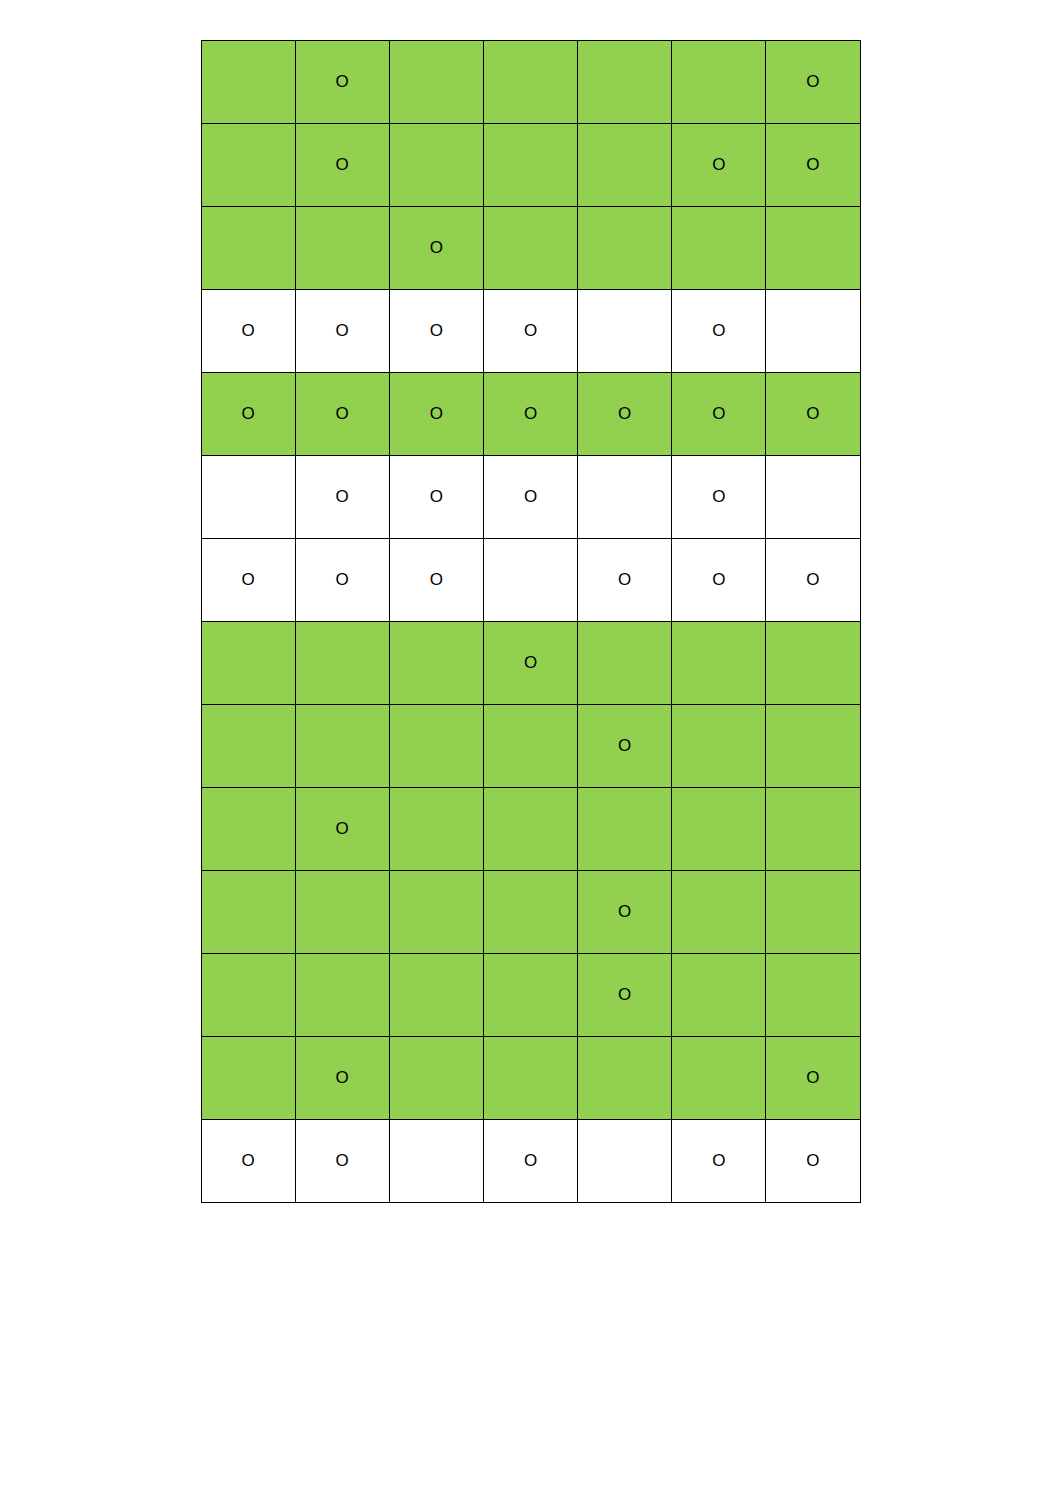| | O | | | | | O |
| | O | | | | O | O |
| | | O | | | | |
| O | O | O | O | | O | |
| O | O | O | O | O | O | O |
| | O | O | O | | O | |
| O | O | O | | O | O | O |
| | | | O | | | |
| | | | | O | | |
| | O | | | | | |
| | | | | O | | |
| | | | | O | | |
| | O | | | | | O |
| O | O | | O | | O | O |